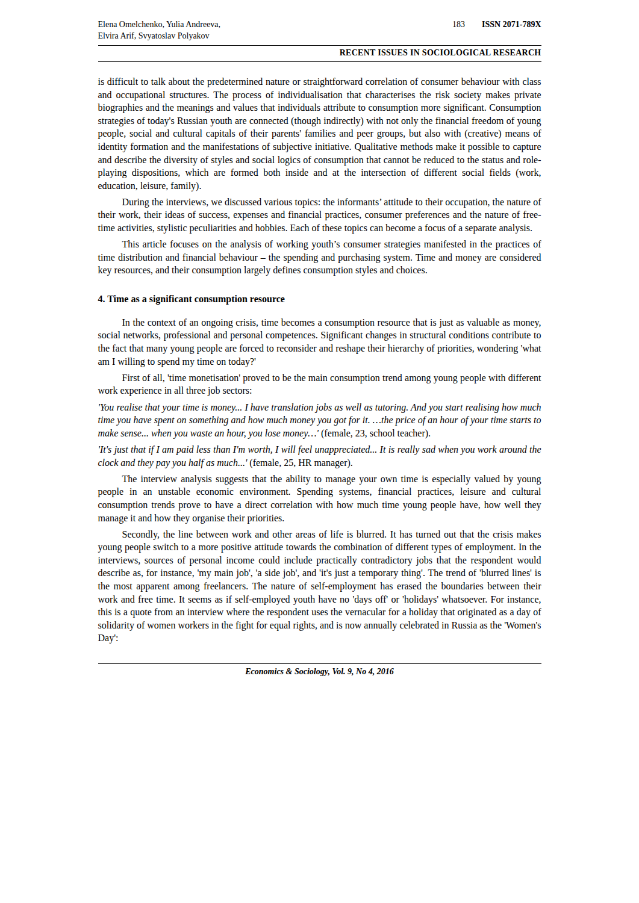Elena Omelchenko, Yulia Andreeva,
Elvira Arif, Svyatoslav Polyakov
183
ISSN 2071-789X
RECENT ISSUES IN SOCIOLOGICAL RESEARCH
is difficult to talk about the predetermined nature or straightforward correlation of consumer behaviour with class and occupational structures. The process of individualisation that characterises the risk society makes private biographies and the meanings and values that individuals attribute to consumption more significant. Consumption strategies of today's Russian youth are connected (though indirectly) with not only the financial freedom of young people, social and cultural capitals of their parents' families and peer groups, but also with (creative) means of identity formation and the manifestations of subjective initiative. Qualitative methods make it possible to capture and describe the diversity of styles and social logics of consumption that cannot be reduced to the status and role-playing dispositions, which are formed both inside and at the intersection of different social fields (work, education, leisure, family).
During the interviews, we discussed various topics: the informants’ attitude to their occupation, the nature of their work, their ideas of success, expenses and financial practices, consumer preferences and the nature of free-time activities, stylistic peculiarities and hobbies. Each of these topics can become a focus of a separate analysis.
This article focuses on the analysis of working youth’s consumer strategies manifested in the practices of time distribution and financial behaviour – the spending and purchasing system. Time and money are considered key resources, and their consumption largely defines consumption styles and choices.
4. Time as a significant consumption resource
In the context of an ongoing crisis, time becomes a consumption resource that is just as valuable as money, social networks, professional and personal competences. Significant changes in structural conditions contribute to the fact that many young people are forced to reconsider and reshape their hierarchy of priorities, wondering 'what am I willing to spend my time on today?'
First of all, 'time monetisation' proved to be the main consumption trend among young people with different work experience in all three job sectors:
'You realise that your time is money... I have translation jobs as well as tutoring. And you start realising how much time you have spent on something and how much money you got for it. …the price of an hour of your time starts to make sense... when you waste an hour, you lose money…' (female, 23, school teacher).
'It's just that if I am paid less than I'm worth, I will feel unappreciated... It is really sad when you work around the clock and they pay you half as much...' (female, 25, HR manager).
The interview analysis suggests that the ability to manage your own time is especially valued by young people in an unstable economic environment. Spending systems, financial practices, leisure and cultural consumption trends prove to have a direct correlation with how much time young people have, how well they manage it and how they organise their priorities.
Secondly, the line between work and other areas of life is blurred. It has turned out that the crisis makes young people switch to a more positive attitude towards the combination of different types of employment. In the interviews, sources of personal income could include practically contradictory jobs that the respondent would describe as, for instance, 'my main job', 'a side job', and 'it's just a temporary thing'. The trend of 'blurred lines' is the most apparent among freelancers. The nature of self-employment has erased the boundaries between their work and free time. It seems as if self-employed youth have no 'days off' or 'holidays' whatsoever. For instance, this is a quote from an interview where the respondent uses the vernacular for a holiday that originated as a day of solidarity of women workers in the fight for equal rights, and is now annually celebrated in Russia as the 'Women's Day':
Economics & Sociology, Vol. 9, No 4, 2016